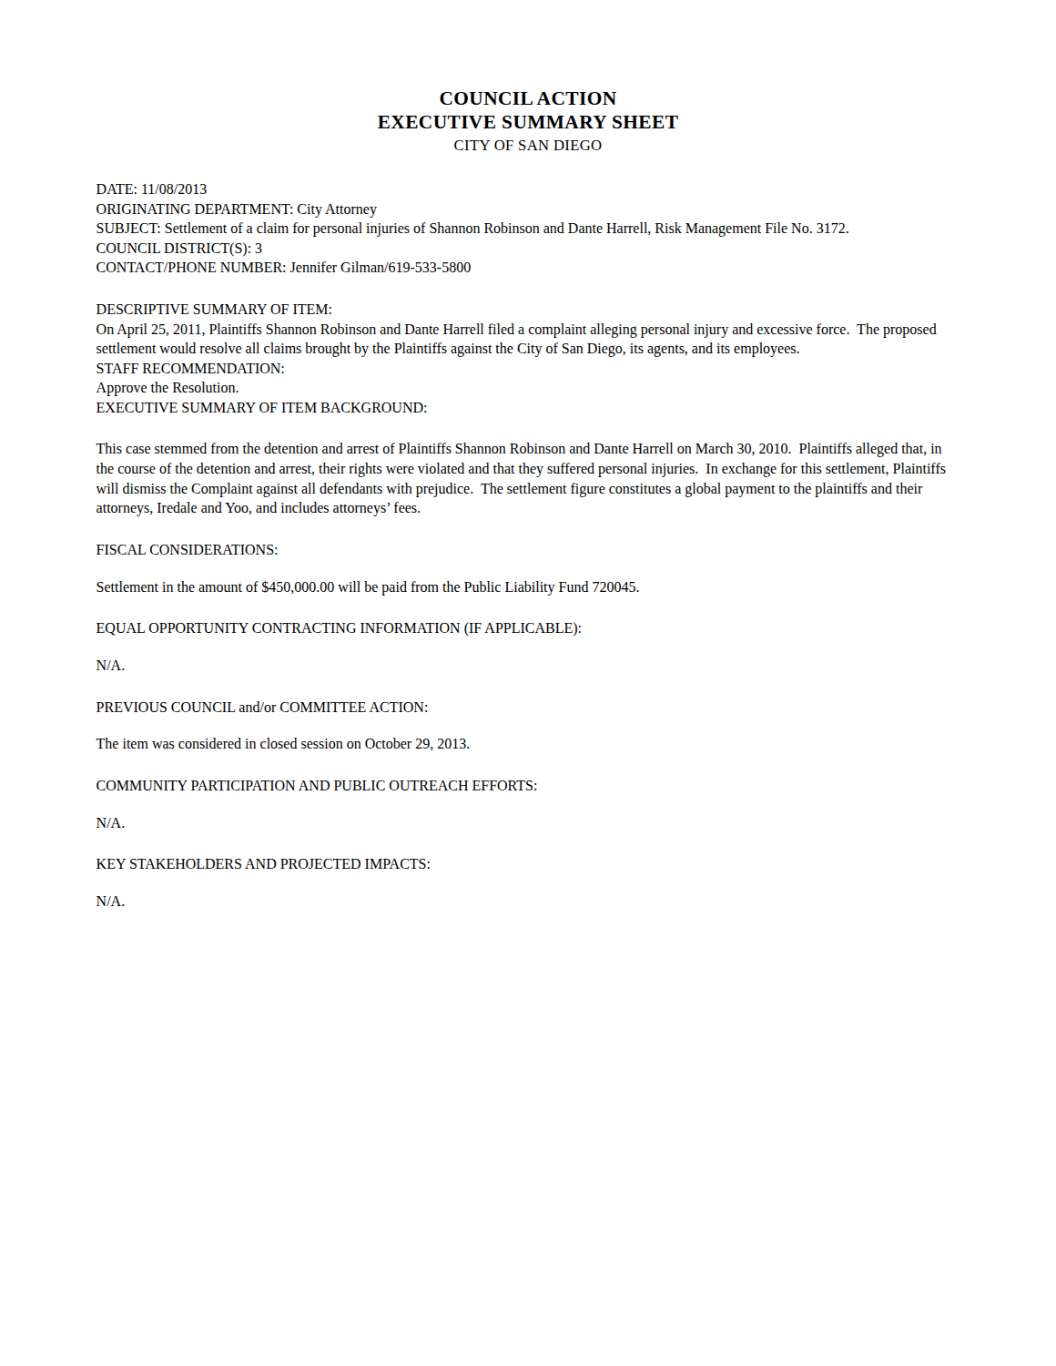COUNCIL ACTION
EXECUTIVE SUMMARY SHEET
CITY OF SAN DIEGO
DATE: 11/08/2013
ORIGINATING DEPARTMENT: City Attorney
SUBJECT: Settlement of a claim for personal injuries of Shannon Robinson and Dante Harrell, Risk Management File No. 3172.
COUNCIL DISTRICT(S): 3
CONTACT/PHONE NUMBER: Jennifer Gilman/619-533-5800
DESCRIPTIVE SUMMARY OF ITEM:
On April 25, 2011, Plaintiffs Shannon Robinson and Dante Harrell filed a complaint alleging personal injury and excessive force. The proposed settlement would resolve all claims brought by the Plaintiffs against the City of San Diego, its agents, and its employees.
STAFF RECOMMENDATION:
Approve the Resolution.
EXECUTIVE SUMMARY OF ITEM BACKGROUND:
This case stemmed from the detention and arrest of Plaintiffs Shannon Robinson and Dante Harrell on March 30, 2010. Plaintiffs alleged that, in the course of the detention and arrest, their rights were violated and that they suffered personal injuries. In exchange for this settlement, Plaintiffs will dismiss the Complaint against all defendants with prejudice. The settlement figure constitutes a global payment to the plaintiffs and their attorneys, Iredale and Yoo, and includes attorneys’ fees.
FISCAL CONSIDERATIONS:
Settlement in the amount of $450,000.00 will be paid from the Public Liability Fund 720045.
EQUAL OPPORTUNITY CONTRACTING INFORMATION (IF APPLICABLE):
N/A.
PREVIOUS COUNCIL and/or COMMITTEE ACTION:
The item was considered in closed session on October 29, 2013.
COMMUNITY PARTICIPATION AND PUBLIC OUTREACH EFFORTS:
N/A.
KEY STAKEHOLDERS AND PROJECTED IMPACTS:
N/A.